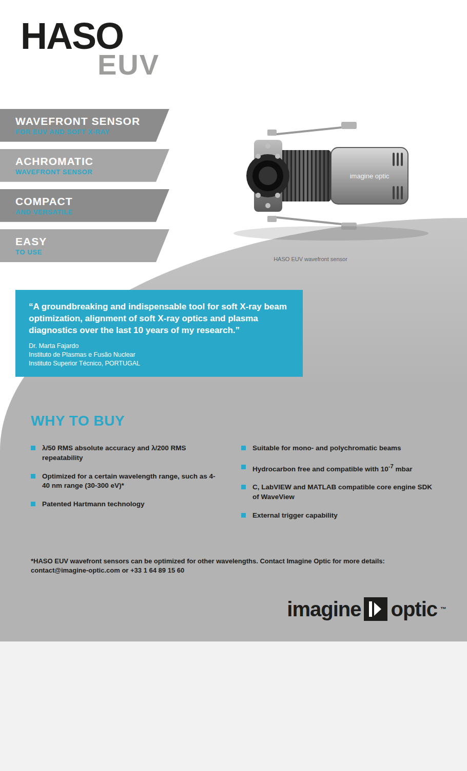HASO
EUV
Wavefront Sensor for EUV and soft X-ray
Achromatic wavefront sensor
Compact and versatile
Easy to use
HASO EUV wavefront sensor
“A groundbreaking and indispensable tool for soft X-ray beam optimization, alignment of soft X-ray optics and plasma diagnostics over the last 10 years of my research.”
Dr. Marta Fajardo
Instituto de Plasmas e Fusão Nuclear
Instituto Superior Técnico, PORTUGAL
WHY TO BUY
λ/50 RMS absolute accuracy and λ/200 RMS repeatability
Optimized for a certain wavelength range, such as 4-40 nm range (30-300 eV)*
Patented Hartmann technology
Suitable for mono- and polychromatic beams
Hydrocarbon free and compatible with 10-7 mbar
C, LabVIEW and MATLAB compatible core engine SDK of WaveView
External trigger capability
*HASO EUV wavefront sensors can be optimized for other wavelengths. Contact Imagine Optic for more details: contact@imagine-optic.com or +33 1 64 89 15 60
imagine optic™